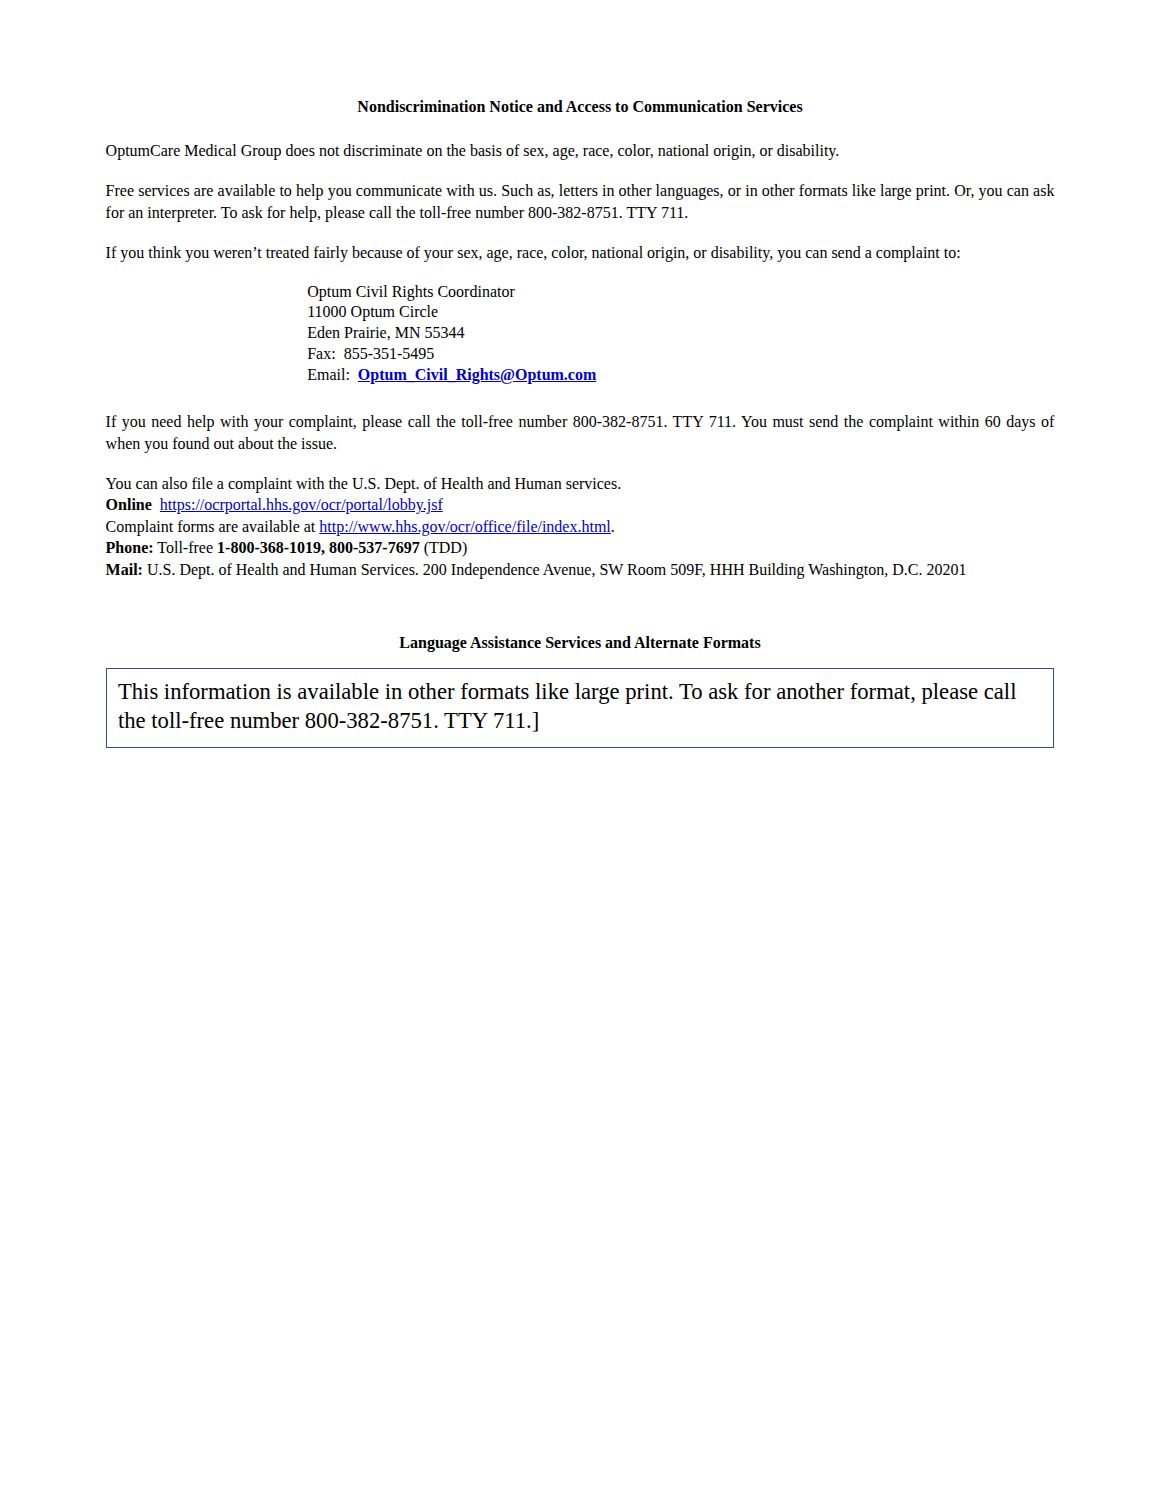Nondiscrimination Notice and Access to Communication Services
OptumCare Medical Group does not discriminate on the basis of sex, age, race, color, national origin, or disability.
Free services are available to help you communicate with us. Such as, letters in other languages, or in other formats like large print. Or, you can ask for an interpreter. To ask for help, please call the toll-free number 800-382-8751. TTY 711.
If you think you weren’t treated fairly because of your sex, age, race, color, national origin, or disability, you can send a complaint to:
Optum Civil Rights Coordinator
11000 Optum Circle
Eden Prairie, MN 55344
Fax: 855-351-5495
Email: Optum_Civil_Rights@Optum.com
If you need help with your complaint, please call the toll-free number 800-382-8751. TTY 711. You must send the complaint within 60 days of when you found out about the issue.
You can also file a complaint with the U.S. Dept. of Health and Human services.
Online https://ocrportal.hhs.gov/ocr/portal/lobby.jsf
Complaint forms are available at http://www.hhs.gov/ocr/office/file/index.html.
Phone: Toll-free 1-800-368-1019, 800-537-7697 (TDD)
Mail: U.S. Dept. of Health and Human Services. 200 Independence Avenue, SW Room 509F, HHH Building Washington, D.C. 20201
Language Assistance Services and Alternate Formats
This information is available in other formats like large print. To ask for another format, please call the toll-free number 800-382-8751. TTY 711.]